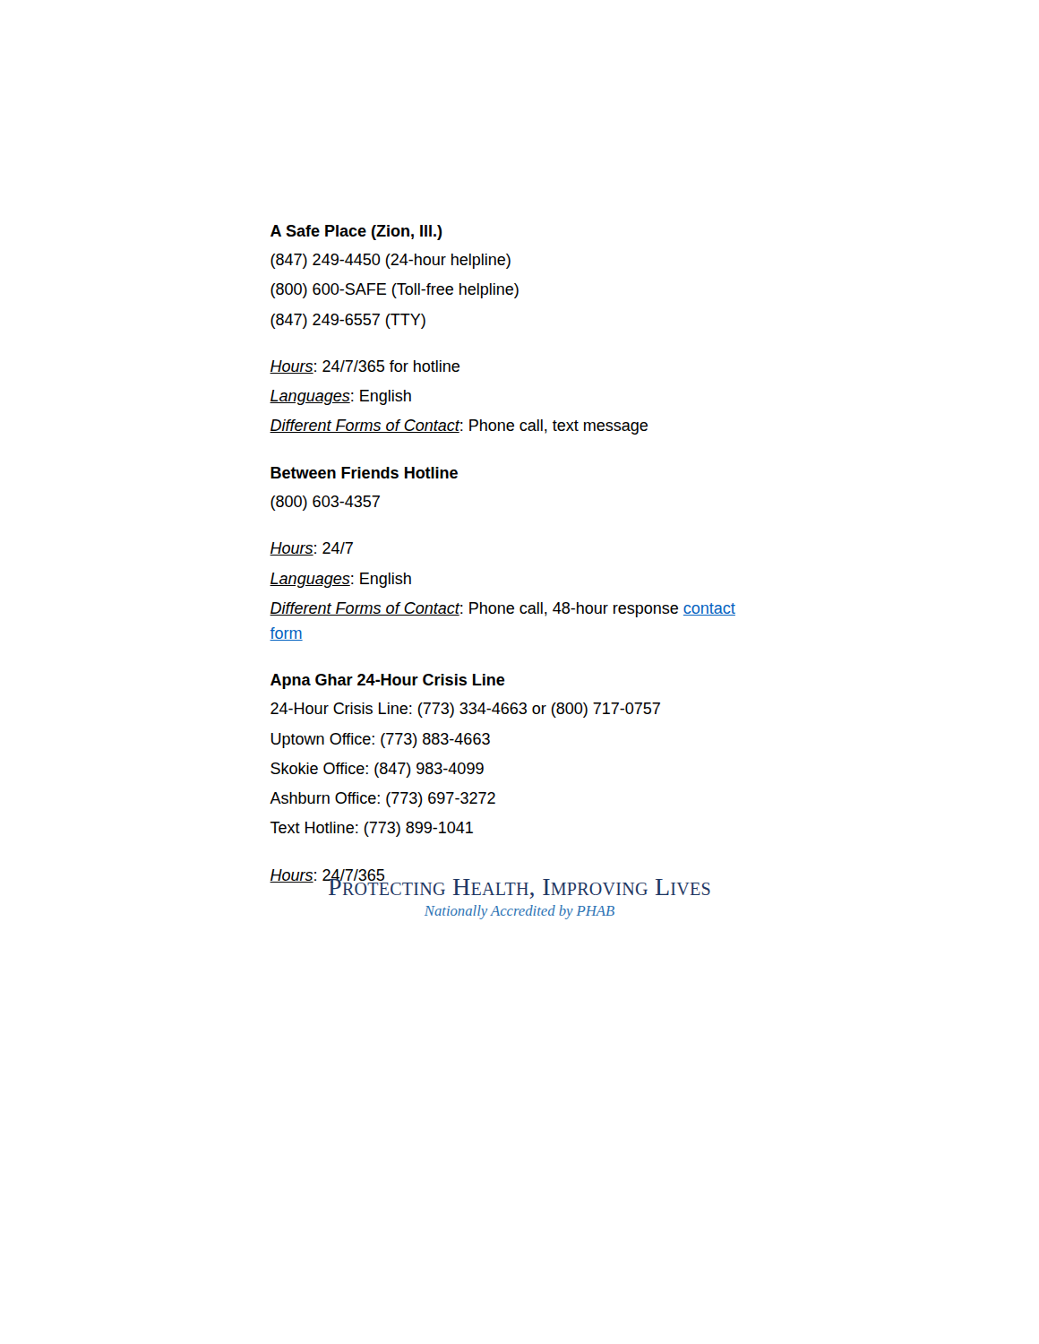A Safe Place (Zion, Ill.)
(847) 249-4450 (24-hour helpline)
(800) 600-SAFE (Toll-free helpline)
(847) 249-6557 (TTY)
Hours: 24/7/365 for hotline
Languages: English
Different Forms of Contact: Phone call, text message
Between Friends Hotline
(800) 603-4357
Hours: 24/7
Languages: English
Different Forms of Contact: Phone call, 48-hour response contact form
Apna Ghar 24-Hour Crisis Line
24-Hour Crisis Line: (773) 334-4663 or (800) 717-0757
Uptown Office: (773) 883-4663
Skokie Office: (847) 983-4099
Ashburn Office: (773) 697-3272
Text Hotline: (773) 899-1041
Hours: 24/7/365
Protecting Health, Improving Lives
Nationally Accredited by PHAB